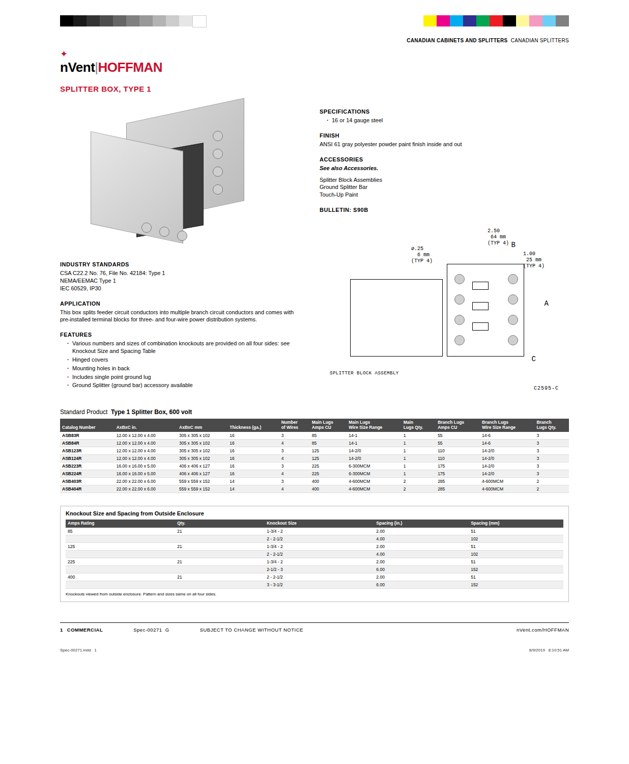CANADIAN CABINETS AND SPLITTERS CANADIAN SPLITTERS
✦
nVent|HOFFMAN
SPLITTER BOX, TYPE 1
INDUSTRY STANDARDS
CSA C22.2 No. 76, File No. 42184: Type 1
NEMA/EEMAC Type 1
IEC 60529, IP30
APPLICATION
This box splits feeder circuit conductors into multiple branch circuit conductors and comes with pre-installed terminal blocks for three- and four-wire power distribution systems.
FEATURES
Various numbers and sizes of combination knockouts are provided on all four sides: see Knockout Size and Spacing Table
Hinged covers
Mounting holes in back
Includes single point ground lug
Ground Splitter (ground bar) accessory available
SPECIFICATIONS
16 or 14 gauge steel
FINISH
ANSI 61 gray polyester powder paint finish inside and out
ACCESSORIES
See also Accessories.
Splitter Block Assemblies
Ground Splitter Bar
Touch-Up Paint
BULLETIN: S90B
2.50 64 mm (TYP 4)
⌀.25 6 mm (TYP 4)
1.00 25 mm (TYP 4)
B
A
C
SPLITTER BLOCK ASSEMBLY
C2595-C
Standard Product Type 1 Splitter Box, 600 volt
| Catalog Number | AxBxC in. | AxBxC mm | Thickness (ga.) | Number of Wires | Main Lugs Amps CU | Main Lugs Wire Size Range | Main Lugs Qty. | Branch Lugs Amps CU | Branch Lugs Wire Size Range | Branch Lugs Qty. |
| --- | --- | --- | --- | --- | --- | --- | --- | --- | --- | --- |
| ASB83R | 12.00 x 12.00 x 4.00 | 305 x 305 x 102 | 16 | 3 | 85 | 14-1 | 1 | 55 | 14-6 | 3 |
| ASB84R | 12.00 x 12.00 x 4.00 | 305 x 305 x 102 | 16 | 4 | 85 | 14-1 | 1 | 55 | 14-6 | 3 |
| ASB123R | 12.00 x 12.00 x 4.00 | 305 x 305 x 102 | 16 | 3 | 125 | 14-2/0 | 1 | 110 | 14-2/0 | 3 |
| ASB124R | 12.00 x 12.00 x 4.00 | 305 x 305 x 102 | 16 | 4 | 125 | 14-2/0 | 1 | 110 | 14-2/0 | 3 |
| ASB223R | 16.00 x 16.00 x 5.00 | 406 x 406 x 127 | 16 | 3 | 225 | 6-300MCM | 1 | 175 | 14-2/0 | 3 |
| ASB224R | 16.00 x 16.00 x 5.00 | 406 x 406 x 127 | 16 | 4 | 225 | 6-300MCM | 1 | 175 | 14-2/0 | 3 |
| ASB403R | 22.00 x 22.00 x 6.00 | 559 x 559 x 152 | 14 | 3 | 400 | 4-600MCM | 2 | 285 | 4-600MCM | 2 |
| ASB404R | 22.00 x 22.00 x 6.00 | 559 x 559 x 152 | 14 | 4 | 400 | 4-600MCM | 2 | 285 | 4-600MCM | 2 |
Knockout Size and Spacing from Outside Enclosure
| Amps Rating | Qty. | Knockout Size | Spacing (in.) | Spacing (mm) |
| --- | --- | --- | --- | --- |
| 85 | 21 | 1-3/4 - 2 | 2.00 | 51 |
| | | 2 - 2-1/2 | 4.00 | 102 |
| 125 | 21 | 1-3/4 - 2 | 2.00 | 51 |
| | | 2 - 2-1/2 | 4.00 | 102 |
| 225 | 21 | 1-3/4 - 2 | 2.00 | 51 |
| | | 2-1/2 - 3 | 6.00 | 152 |
| 400 | 21 | 2 - 2-1/2 | 2.00 | 51 |
| | | 3 - 3-1/2 | 6.00 | 152 |
Knockouts viewed from outside enclosure. Pattern and sizes same on all four sides.
1 COMMERCIAL Spec-00271 G SUBJECT TO CHANGE WITHOUT NOTICE nVent.com/HOFFMAN
Spec-00271.indd 1 8/9/2019 8:10:51 AM